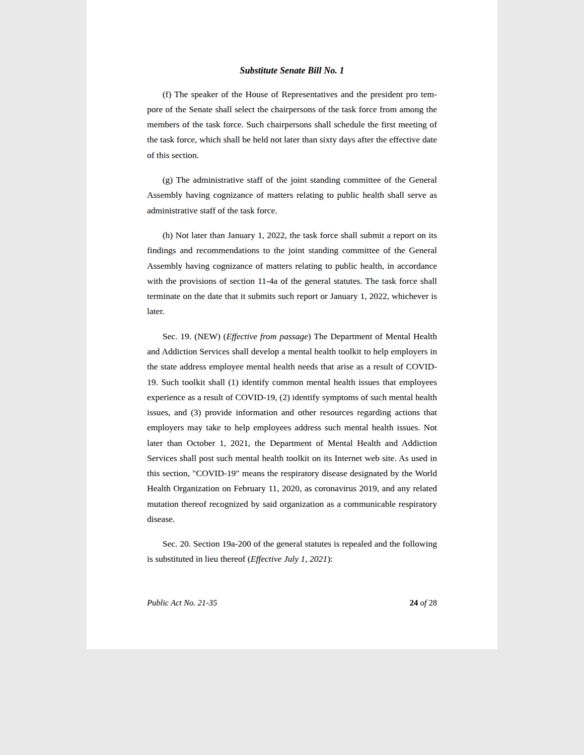Substitute Senate Bill No. 1
(f) The speaker of the House of Representatives and the president pro tempore of the Senate shall select the chairpersons of the task force from among the members of the task force. Such chairpersons shall schedule the first meeting of the task force, which shall be held not later than sixty days after the effective date of this section.
(g) The administrative staff of the joint standing committee of the General Assembly having cognizance of matters relating to public health shall serve as administrative staff of the task force.
(h) Not later than January 1, 2022, the task force shall submit a report on its findings and recommendations to the joint standing committee of the General Assembly having cognizance of matters relating to public health, in accordance with the provisions of section 11-4a of the general statutes. The task force shall terminate on the date that it submits such report or January 1, 2022, whichever is later.
Sec. 19. (NEW) (Effective from passage) The Department of Mental Health and Addiction Services shall develop a mental health toolkit to help employers in the state address employee mental health needs that arise as a result of COVID-19. Such toolkit shall (1) identify common mental health issues that employees experience as a result of COVID-19, (2) identify symptoms of such mental health issues, and (3) provide information and other resources regarding actions that employers may take to help employees address such mental health issues. Not later than October 1, 2021, the Department of Mental Health and Addiction Services shall post such mental health toolkit on its Internet web site. As used in this section, "COVID-19" means the respiratory disease designated by the World Health Organization on February 11, 2020, as coronavirus 2019, and any related mutation thereof recognized by said organization as a communicable respiratory disease.
Sec. 20. Section 19a-200 of the general statutes is repealed and the following is substituted in lieu thereof (Effective July 1, 2021):
Public Act No. 21-35
24 of 28